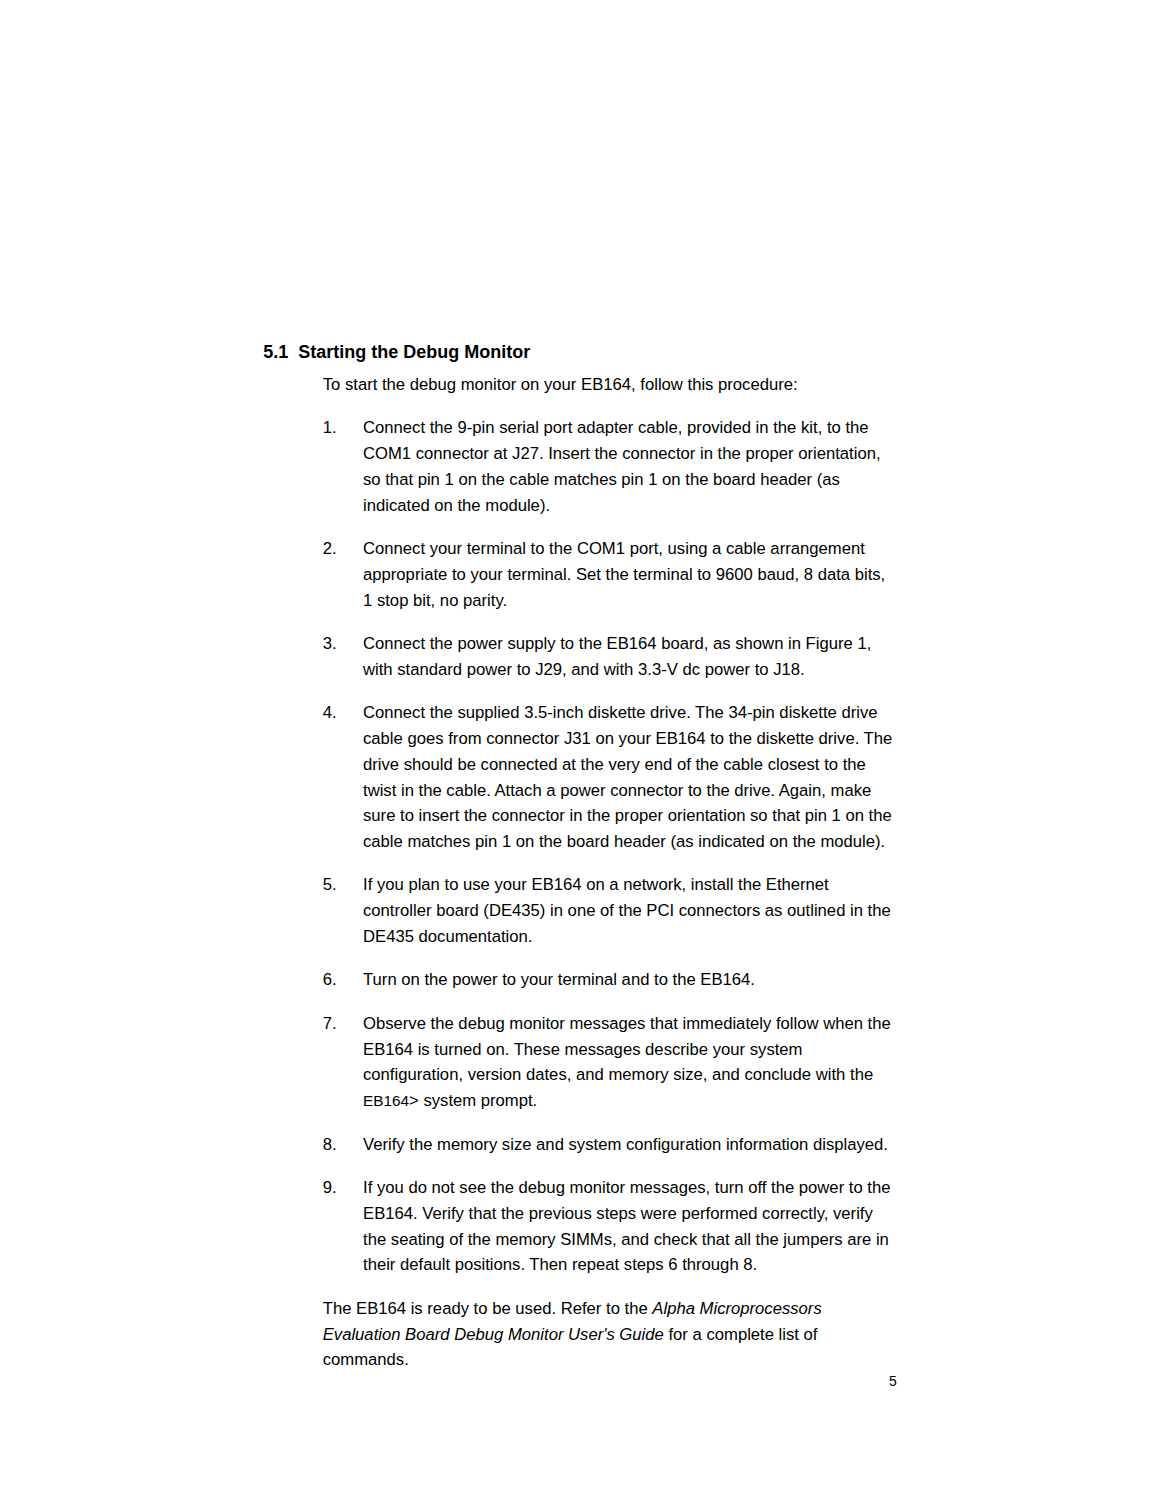5.1 Starting the Debug Monitor
To start the debug monitor on your EB164, follow this procedure:
Connect the 9-pin serial port adapter cable, provided in the kit, to the COM1 connector at J27. Insert the connector in the proper orientation, so that pin 1 on the cable matches pin 1 on the board header (as indicated on the module).
Connect your terminal to the COM1 port, using a cable arrangement appropriate to your terminal. Set the terminal to 9600 baud, 8 data bits, 1 stop bit, no parity.
Connect the power supply to the EB164 board, as shown in Figure 1, with standard power to J29, and with 3.3-V dc power to J18.
Connect the supplied 3.5-inch diskette drive. The 34-pin diskette drive cable goes from connector J31 on your EB164 to the diskette drive. The drive should be connected at the very end of the cable closest to the twist in the cable. Attach a power connector to the drive. Again, make sure to insert the connector in the proper orientation so that pin 1 on the cable matches pin 1 on the board header (as indicated on the module).
If you plan to use your EB164 on a network, install the Ethernet controller board (DE435) in one of the PCI connectors as outlined in the DE435 documentation.
Turn on the power to your terminal and to the EB164.
Observe the debug monitor messages that immediately follow when the EB164 is turned on. These messages describe your system configuration, version dates, and memory size, and conclude with the EB164> system prompt.
Verify the memory size and system configuration information displayed.
If you do not see the debug monitor messages, turn off the power to the EB164. Verify that the previous steps were performed correctly, verify the seating of the memory SIMMs, and check that all the jumpers are in their default positions. Then repeat steps 6 through 8.
The EB164 is ready to be used. Refer to the Alpha Microprocessors Evaluation Board Debug Monitor User's Guide for a complete list of commands.
5